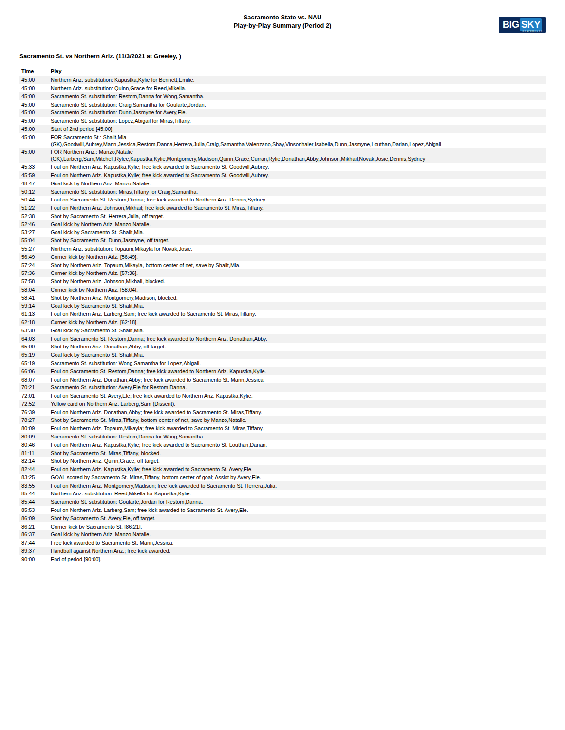Sacramento State vs. NAU
Play-by-Play Summary (Period 2)
BIG SKY CONFERENCE
Sacramento St. vs Northern Ariz. (11/3/2021 at Greeley, )
| Time | Play |
| --- | --- |
| 45:00 | Northern Ariz. substitution: Kapustka,Kylie for Bennett,Emilie. |
| 45:00 | Northern Ariz. substitution: Quinn,Grace for Reed,Mikella. |
| 45:00 | Sacramento St. substitution: Restom,Danna for Wong,Samantha. |
| 45:00 | Sacramento St. substitution: Craig,Samantha for Goularte,Jordan. |
| 45:00 | Sacramento St. substitution: Dunn,Jasmyne for Avery,Ele. |
| 45:00 | Sacramento St. substitution: Lopez,Abigail for Miras,Tiffany. |
| 45:00 | Start of 2nd period [45:00]. |
| 45:00 | FOR Sacramento St.: Shalit,Mia (GK),Goodwill,Aubrey,Mann,Jessica,Restom,Danna,Herrera,Julia,Craig,Samantha,Valenzano,Shay,Vinsonhaler,Isabella,Dunn,Jasmyne,Louthan,Darian,Lopez,Abigail |
| 45:00 | FOR Northern Ariz.: Manzo,Natalie (GK),Larberg,Sam,Mitchell,Rylee,Kapustka,Kylie,Montgomery,Madison,Quinn,Grace,Curran,Rylie,Donathan,Abby,Johnson,Mikhail,Novak,Josie,Dennis,Sydney |
| 45:33 | Foul on Northern Ariz. Kapustka,Kylie; free kick awarded to Sacramento St. Goodwill,Aubrey. |
| 45:59 | Foul on Northern Ariz. Kapustka,Kylie; free kick awarded to Sacramento St. Goodwill,Aubrey. |
| 48:47 | Goal kick by Northern Ariz. Manzo,Natalie. |
| 50:12 | Sacramento St. substitution: Miras,Tiffany for Craig,Samantha. |
| 50:44 | Foul on Sacramento St. Restom,Danna; free kick awarded to Northern Ariz. Dennis,Sydney. |
| 51:22 | Foul on Northern Ariz. Johnson,Mikhail; free kick awarded to Sacramento St. Miras,Tiffany. |
| 52:38 | Shot by Sacramento St. Herrera,Julia, off target. |
| 52:46 | Goal kick by Northern Ariz. Manzo,Natalie. |
| 53:27 | Goal kick by Sacramento St. Shalit,Mia. |
| 55:04 | Shot by Sacramento St. Dunn,Jasmyne, off target. |
| 55:27 | Northern Ariz. substitution: Topaum,Mikayla for Novak,Josie. |
| 56:49 | Corner kick by Northern Ariz. [56:49]. |
| 57:24 | Shot by Northern Ariz. Topaum,Mikayla, bottom center of net, save by Shalit,Mia. |
| 57:36 | Corner kick by Northern Ariz. [57:36]. |
| 57:58 | Shot by Northern Ariz. Johnson,Mikhail, blocked. |
| 58:04 | Corner kick by Northern Ariz. [58:04]. |
| 58:41 | Shot by Northern Ariz. Montgomery,Madison, blocked. |
| 59:14 | Goal kick by Sacramento St. Shalit,Mia. |
| 61:13 | Foul on Northern Ariz. Larberg,Sam; free kick awarded to Sacramento St. Miras,Tiffany. |
| 62:18 | Corner kick by Northern Ariz. [62:18]. |
| 63:30 | Goal kick by Sacramento St. Shalit,Mia. |
| 64:03 | Foul on Sacramento St. Restom,Danna; free kick awarded to Northern Ariz. Donathan,Abby. |
| 65:00 | Shot by Northern Ariz. Donathan,Abby, off target. |
| 65:19 | Goal kick by Sacramento St. Shalit,Mia. |
| 65:19 | Sacramento St. substitution: Wong,Samantha for Lopez,Abigail. |
| 66:06 | Foul on Sacramento St. Restom,Danna; free kick awarded to Northern Ariz. Kapustka,Kylie. |
| 68:07 | Foul on Northern Ariz. Donathan,Abby; free kick awarded to Sacramento St. Mann,Jessica. |
| 70:21 | Sacramento St. substitution: Avery,Ele for Restom,Danna. |
| 72:01 | Foul on Sacramento St. Avery,Ele; free kick awarded to Northern Ariz. Kapustka,Kylie. |
| 72:52 | Yellow card on Northern Ariz. Larberg,Sam (Dissent). |
| 76:39 | Foul on Northern Ariz. Donathan,Abby; free kick awarded to Sacramento St. Miras,Tiffany. |
| 78:27 | Shot by Sacramento St. Miras,Tiffany, bottom center of net, save by Manzo,Natalie. |
| 80:09 | Foul on Northern Ariz. Topaum,Mikayla; free kick awarded to Sacramento St. Miras,Tiffany. |
| 80:09 | Sacramento St. substitution: Restom,Danna for Wong,Samantha. |
| 80:46 | Foul on Northern Ariz. Kapustka,Kylie; free kick awarded to Sacramento St. Louthan,Darian. |
| 81:11 | Shot by Sacramento St. Miras,Tiffany, blocked. |
| 82:14 | Shot by Northern Ariz. Quinn,Grace, off target. |
| 82:44 | Foul on Northern Ariz. Kapustka,Kylie; free kick awarded to Sacramento St. Avery,Ele. |
| 83:25 | GOAL scored by Sacramento St. Miras,Tiffany, bottom center of goal; Assist by Avery,Ele. |
| 83:55 | Foul on Northern Ariz. Montgomery,Madison; free kick awarded to Sacramento St. Herrera,Julia. |
| 85:44 | Northern Ariz. substitution: Reed,Mikella for Kapustka,Kylie. |
| 85:44 | Sacramento St. substitution: Goularte,Jordan for Restom,Danna. |
| 85:53 | Foul on Northern Ariz. Larberg,Sam; free kick awarded to Sacramento St. Avery,Ele. |
| 86:09 | Shot by Sacramento St. Avery,Ele, off target. |
| 86:21 | Corner kick by Sacramento St. [86:21]. |
| 86:37 | Goal kick by Northern Ariz. Manzo,Natalie. |
| 87:44 | Free kick awarded to Sacramento St. Mann,Jessica. |
| 89:37 | Handball against Northern Ariz.; free kick awarded. |
| 90:00 | End of period [90:00]. |